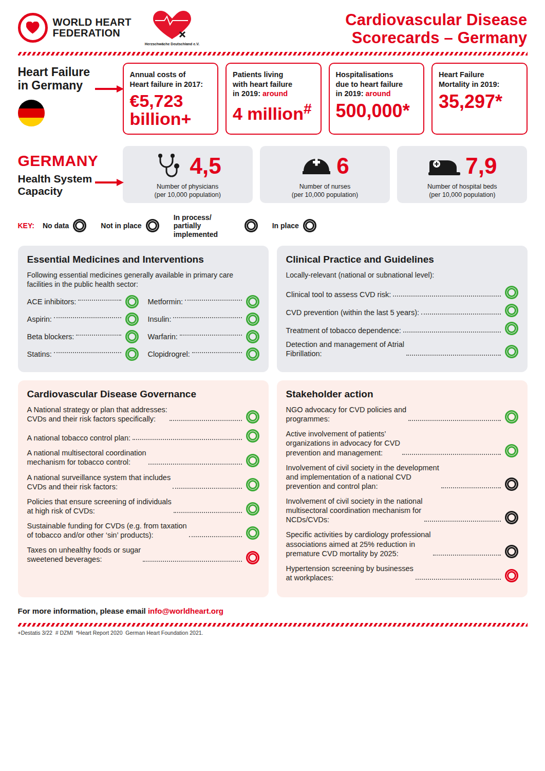World Heart Federation
Herzschwäche Deutschland e.V.
Cardiovascular Disease
Scorecards – Germany
Heart Failure
in Germany
Annual costs of
Heart failure in 2017:
€5,723
billion+
Patients living
with heart failure
in 2019: around
4 million#
Hospitalisations
due to heart failure
in 2019: around
500,000*
Heart Failure
Mortality in 2019:
35,297*
GERMANY
Health System
Capacity
4,5
Number of physicians
(per 10,000 population)
6
Number of nurses
(per 10,000 population)
7,9
Number of hospital beds
(per 10,000 population)
KEY: No data Not in place In process/ partially implemented In place
Essential Medicines and Interventions
Following essential medicines generally available in primary care facilities in the public health sector:
ACE inhibitors:
Metformin:
Aspirin:
Insulin:
Beta blockers:
Warfarin:
Statins:
Clopidrogrel:
Clinical Practice and Guidelines
Locally-relevant (national or subnational level):
Clinical tool to assess CVD risk:
CVD prevention (within the last 5 years):
Treatment of tobacco dependence:
Detection and management of Atrial
Fibrillation:
Cardiovascular Disease Governance
A National strategy or plan that addresses:
CVDs and their risk factors specifically:
A national tobacco control plan:
A national multisectoral coordination
mechanism for tobacco control:
A national surveillance system that includes
CVDs and their risk factors:
Policies that ensure screening of individuals
at high risk of CVDs:
Sustainable funding for CVDs (e.g. from taxation
of tobacco and/or other ‘sin’ products):
Taxes on unhealthy foods or sugar
sweetened beverages:
Stakeholder action
NGO advocacy for CVD policies and
programmes:
Active involvement of patients’
organizations in advocacy for CVD
prevention and management:
Involvement of civil society in the development
and implementation of a national CVD
prevention and control plan:
Involvement of civil society in the national
multisectoral coordination mechanism for
NCDs/CVDs:
Specific activities by cardiology professional
associations aimed at 25% reduction in
premature CVD mortality by 2025:
Hypertension screening by businesses
at workplaces:
For more information, please email info@worldheart.org
+Destatis 3/22 # DZMI *Heart Report 2020 German Heart Foundation 2021.